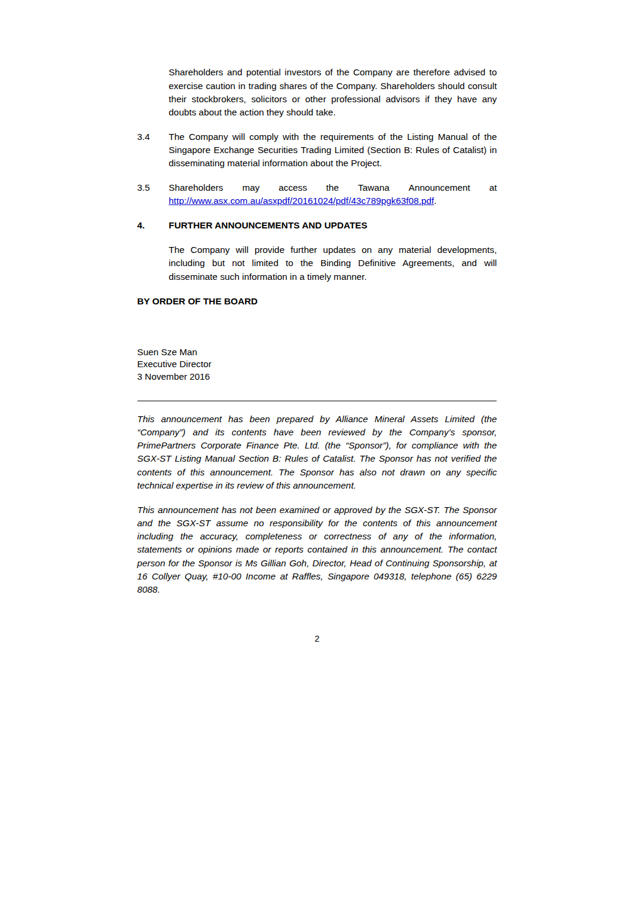Shareholders and potential investors of the Company are therefore advised to exercise caution in trading shares of the Company. Shareholders should consult their stockbrokers, solicitors or other professional advisors if they have any doubts about the action they should take.
3.4
The Company will comply with the requirements of the Listing Manual of the Singapore Exchange Securities Trading Limited (Section B: Rules of Catalist) in disseminating material information about the Project.
3.5
Shareholders may access the Tawana Announcement at
http://www.asx.com.au/asxpdf/20161024/pdf/43c789pgk63f08.pdf.
4.
FURTHER ANNOUNCEMENTS AND UPDATES
The Company will provide further updates on any material developments, including but not limited to the Binding Definitive Agreements, and will disseminate such information in a timely manner.
BY ORDER OF THE BOARD
Suen Sze Man
Executive Director
3 November 2016
This announcement has been prepared by Alliance Mineral Assets Limited (the “Company”) and its contents have been reviewed by the Company’s sponsor, PrimePartners Corporate Finance Pte. Ltd. (the “Sponsor”), for compliance with the SGX-ST Listing Manual Section B: Rules of Catalist. The Sponsor has not verified the contents of this announcement. The Sponsor has also not drawn on any specific technical expertise in its review of this announcement.
This announcement has not been examined or approved by the SGX-ST. The Sponsor and the SGX-ST assume no responsibility for the contents of this announcement including the accuracy, completeness or correctness of any of the information, statements or opinions made or reports contained in this announcement. The contact person for the Sponsor is Ms Gillian Goh, Director, Head of Continuing Sponsorship, at 16 Collyer Quay, #10-00 Income at Raffles, Singapore 049318, telephone (65) 6229 8088.
2